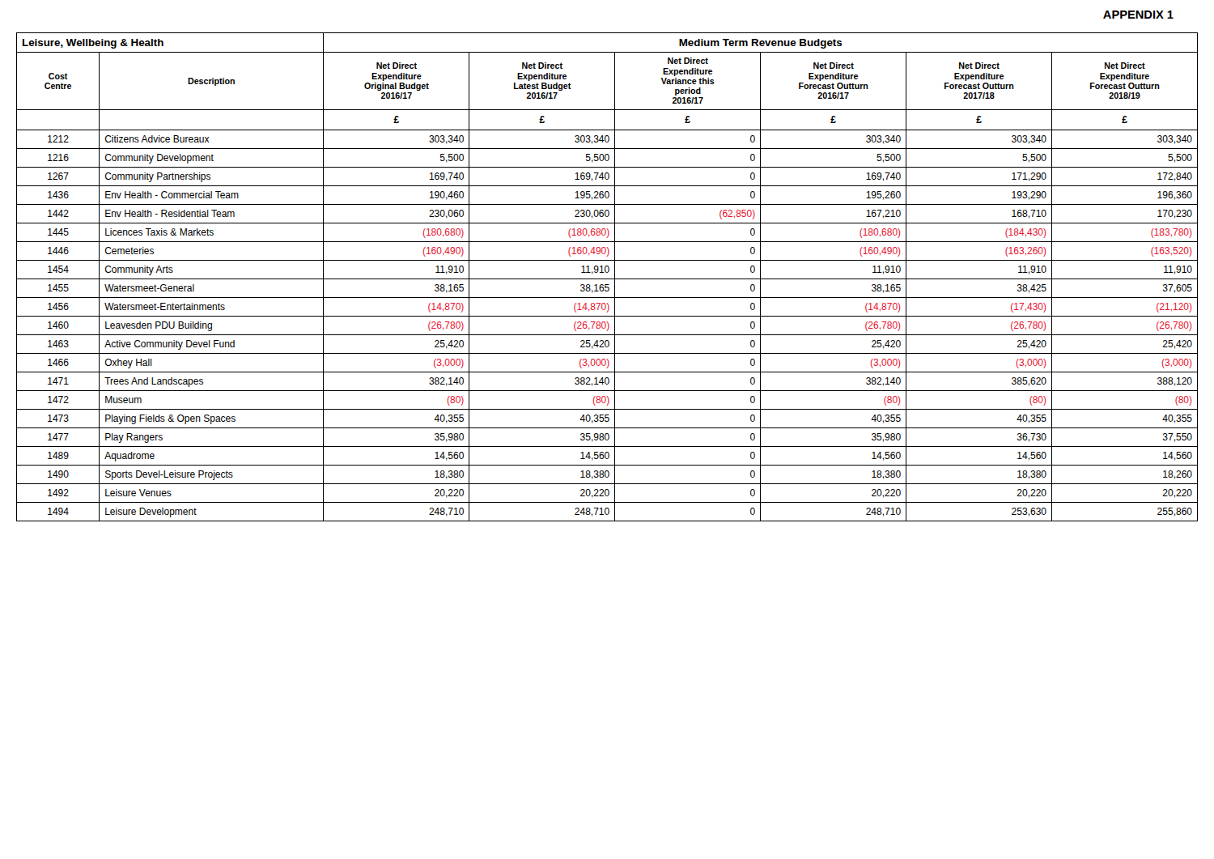APPENDIX 1
| Leisure, Wellbeing & Health | Medium Term Revenue Budgets |
| --- | --- |
| Cost Centre | Description | Net Direct Expenditure Original Budget 2016/17 | Net Direct Expenditure Latest Budget 2016/17 | Net Direct Expenditure Variance this period 2016/17 | Net Direct Expenditure Forecast Outturn 2016/17 | Net Direct Expenditure Forecast Outturn 2017/18 | Net Direct Expenditure Forecast Outturn 2018/19 |
| | | £ | £ | £ | £ | £ | £ |
| 1212 | Citizens Advice Bureaux | 303,340 | 303,340 | 0 | 303,340 | 303,340 | 303,340 |
| 1216 | Community Development | 5,500 | 5,500 | 0 | 5,500 | 5,500 | 5,500 |
| 1267 | Community Partnerships | 169,740 | 169,740 | 0 | 169,740 | 171,290 | 172,840 |
| 1436 | Env Health - Commercial Team | 190,460 | 195,260 | 0 | 195,260 | 193,290 | 196,360 |
| 1442 | Env Health - Residential Team | 230,060 | 230,060 | (62,850) | 167,210 | 168,710 | 170,230 |
| 1445 | Licences Taxis & Markets | (180,680) | (180,680) | 0 | (180,680) | (184,430) | (183,780) |
| 1446 | Cemeteries | (160,490) | (160,490) | 0 | (160,490) | (163,260) | (163,520) |
| 1454 | Community Arts | 11,910 | 11,910 | 0 | 11,910 | 11,910 | 11,910 |
| 1455 | Watersmeet-General | 38,165 | 38,165 | 0 | 38,165 | 38,425 | 37,605 |
| 1456 | Watersmeet-Entertainments | (14,870) | (14,870) | 0 | (14,870) | (17,430) | (21,120) |
| 1460 | Leavesden PDU Building | (26,780) | (26,780) | 0 | (26,780) | (26,780) | (26,780) |
| 1463 | Active Community Devel Fund | 25,420 | 25,420 | 0 | 25,420 | 25,420 | 25,420 |
| 1466 | Oxhey Hall | (3,000) | (3,000) | 0 | (3,000) | (3,000) | (3,000) |
| 1471 | Trees And Landscapes | 382,140 | 382,140 | 0 | 382,140 | 385,620 | 388,120 |
| 1472 | Museum | (80) | (80) | 0 | (80) | (80) | (80) |
| 1473 | Playing Fields & Open Spaces | 40,355 | 40,355 | 0 | 40,355 | 40,355 | 40,355 |
| 1477 | Play Rangers | 35,980 | 35,980 | 0 | 35,980 | 36,730 | 37,550 |
| 1489 | Aquadrome | 14,560 | 14,560 | 0 | 14,560 | 14,560 | 14,560 |
| 1490 | Sports Devel-Leisure Projects | 18,380 | 18,380 | 0 | 18,380 | 18,380 | 18,260 |
| 1492 | Leisure Venues | 20,220 | 20,220 | 0 | 20,220 | 20,220 | 20,220 |
| 1494 | Leisure Development | 248,710 | 248,710 | 0 | 248,710 | 253,630 | 255,860 |